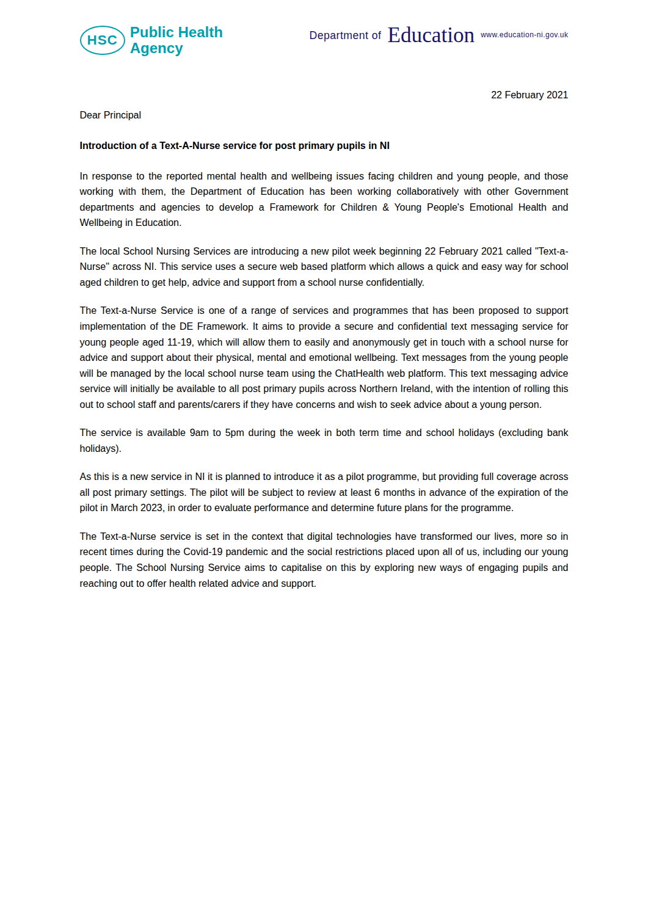HSC Public Health
Agency
Department of
Education
www.education-ni.gov.uk
22 February 2021
Dear Principal
Introduction of a Text-A-Nurse service for post primary pupils in NI
In response to the reported mental health and wellbeing issues facing children and young people, and those working with them, the Department of Education has been working collaboratively with other Government departments and agencies to develop a Framework for Children & Young People's Emotional Health and Wellbeing in Education.
The local School Nursing Services are introducing a new pilot week beginning 22 February 2021 called "Text-a-Nurse" across NI. This service uses a secure web based platform which allows a quick and easy way for school aged children to get help, advice and support from a school nurse confidentially.
The Text-a-Nurse Service is one of a range of services and programmes that has been proposed to support implementation of the DE Framework. It aims to provide a secure and confidential text messaging service for young people aged 11-19, which will allow them to easily and anonymously get in touch with a school nurse for advice and support about their physical, mental and emotional wellbeing. Text messages from the young people will be managed by the local school nurse team using the ChatHealth web platform. This text messaging advice service will initially be available to all post primary pupils across Northern Ireland, with the intention of rolling this out to school staff and parents/carers if they have concerns and wish to seek advice about a young person.
The service is available 9am to 5pm during the week in both term time and school holidays (excluding bank holidays).
As this is a new service in NI it is planned to introduce it as a pilot programme, but providing full coverage across all post primary settings. The pilot will be subject to review at least 6 months in advance of the expiration of the pilot in March 2023, in order to evaluate performance and determine future plans for the programme.
The Text-a-Nurse service is set in the context that digital technologies have transformed our lives, more so in recent times during the Covid-19 pandemic and the social restrictions placed upon all of us, including our young people. The School Nursing Service aims to capitalise on this by exploring new ways of engaging pupils and reaching out to offer health related advice and support.